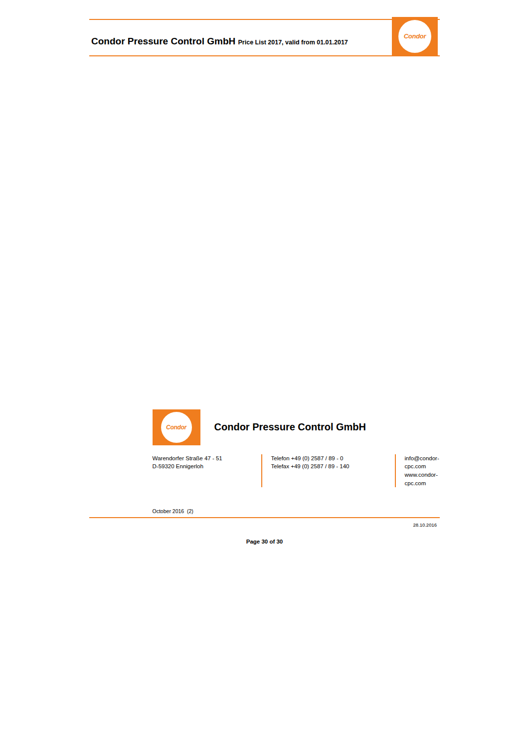Condor
Condor Pressure Control GmbH Price List 2017, valid from 01.01.2017
Condor
Condor Pressure Control GmbH
Warendorfer Straße 47 - 51
D-59320 Ennigerloh
Telefon +49 (0) 2587 / 89 - 0
Telefax +49 (0) 2587 / 89 - 140
info@condor-cpc.com
www.condor-cpc.com
October 2016 (2)
28.10.2016
Page 30 of 30